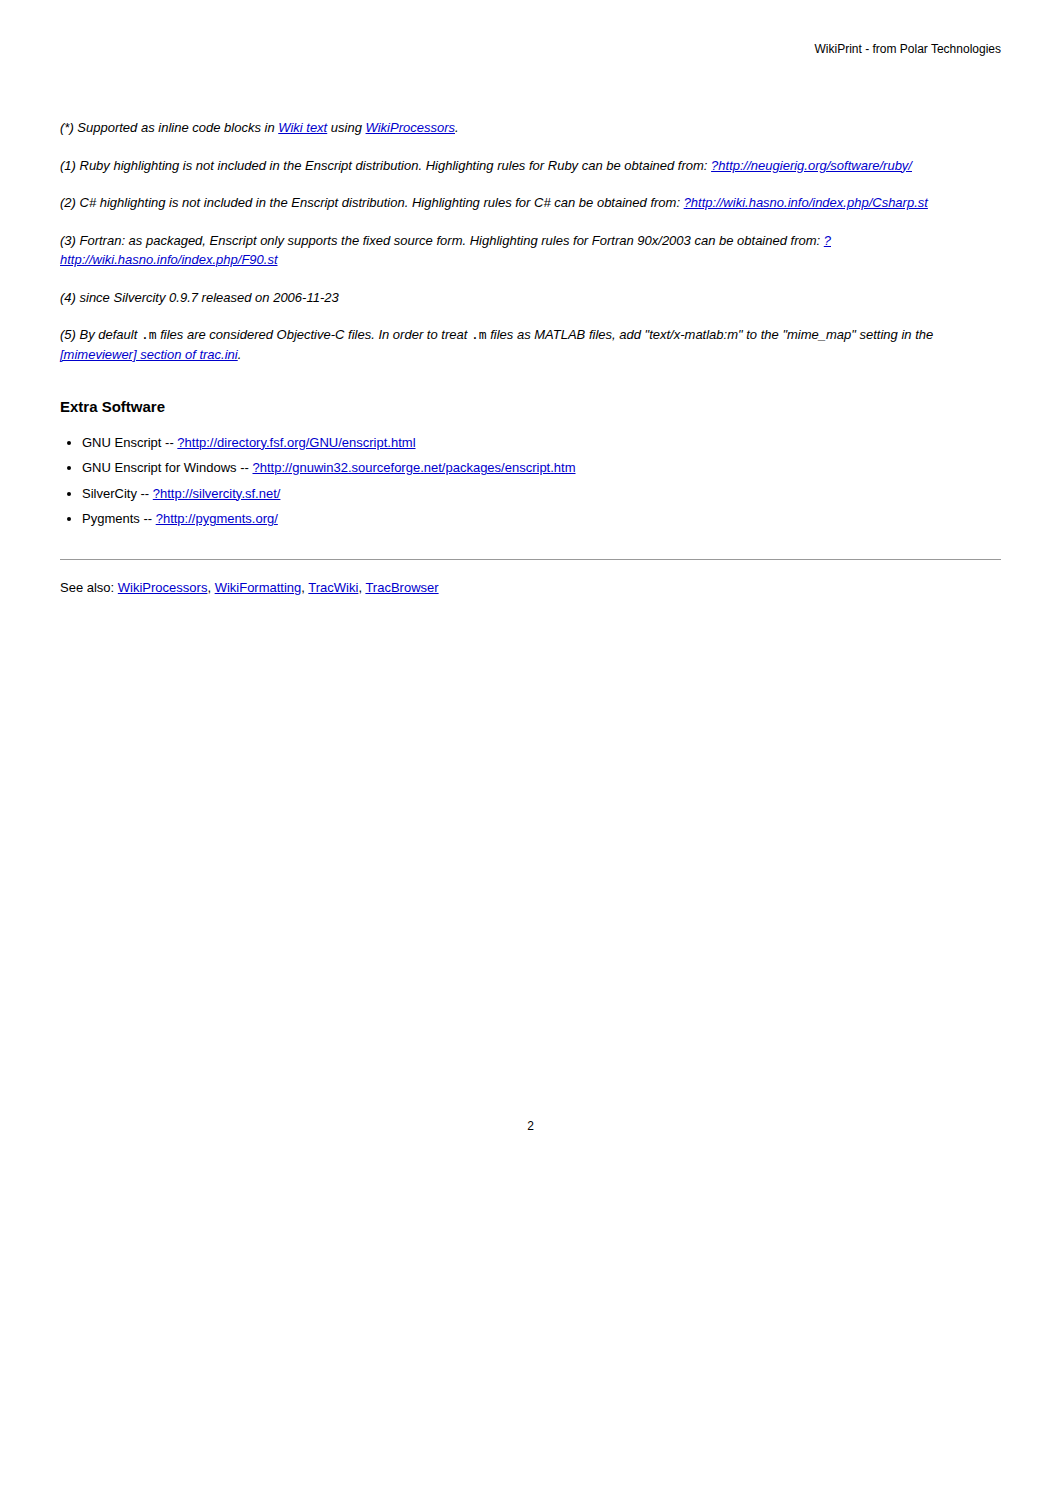WikiPrint - from Polar Technologies
(*) Supported as inline code blocks in Wiki text using WikiProcessors.
(1) Ruby highlighting is not included in the Enscript distribution. Highlighting rules for Ruby can be obtained from: ?http://neugierig.org/software/ruby/
(2) C# highlighting is not included in the Enscript distribution. Highlighting rules for C# can be obtained from: ?http://wiki.hasno.info/index.php/Csharp.st
(3) Fortran: as packaged, Enscript only supports the fixed source form. Highlighting rules for Fortran 90x/2003 can be obtained from: ?http://wiki.hasno.info/index.php/F90.st
(4) since Silvercity 0.9.7 released on 2006-11-23
(5) By default .m files are considered Objective-C files. In order to treat .m files as MATLAB files, add "text/x-matlab:m" to the "mime_map" setting in the [mimeviewer] section of trac.ini.
Extra Software
GNU Enscript -- ?http://directory.fsf.org/GNU/enscript.html
GNU Enscript for Windows -- ?http://gnuwin32.sourceforge.net/packages/enscript.htm
SilverCity -- ?http://silvercity.sf.net/
Pygments -- ?http://pygments.org/
See also: WikiProcessors, WikiFormatting, TracWiki, TracBrowser
2